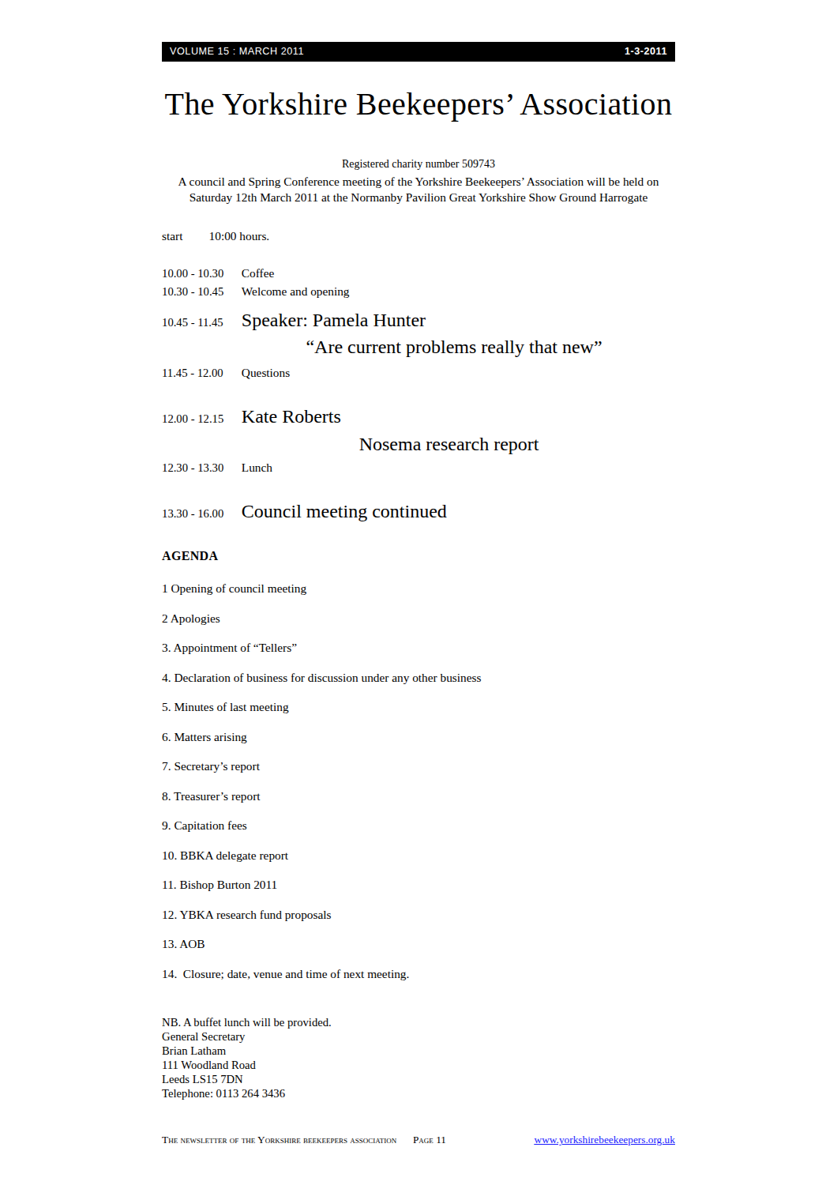Volume 15 : March 2011 1-3-2011
The Yorkshire Beekeepers’ Association
Registered charity number 509743
A council and Spring Conference meeting of the Yorkshire Beekeepers’ Association will be held on
Saturday 12th March 2011 at the Normanby Pavilion Great Yorkshire Show Ground Harrogate
start10:00 hours.
10.00 - 10.30 Coffee
10.30 - 10.45 Welcome and opening
10.45 - 11.45 Speaker: Pamela Hunter
“Are current problems really that new”
11.45 - 12.00 Questions
12.00 - 12.15 Kate Roberts
Nosema research report
12.30 - 13.30 Lunch
13.30 - 16.00 Council meeting continued
AGENDA
1 Opening of council meeting
2 Apologies
3. Appointment of “Tellers”
4. Declaration of business for discussion under any other business
5. Minutes of last meeting
6. Matters arising
7. Secretary’s report
8. Treasurer’s report
9. Capitation fees
10. BBKA delegate report
11. Bishop Burton 2011
12. YBKA research fund proposals
13. AOB
14. Closure; date, venue and time of next meeting.
NB. A buffet lunch will be provided.
General Secretary
Brian Latham
111 Woodland Road
Leeds LS15 7DN
Telephone: 0113 264 3436
The newsletter of the Yorkshire beekeepers association Page 11 www.yorkshirebeekeepers.org.uk